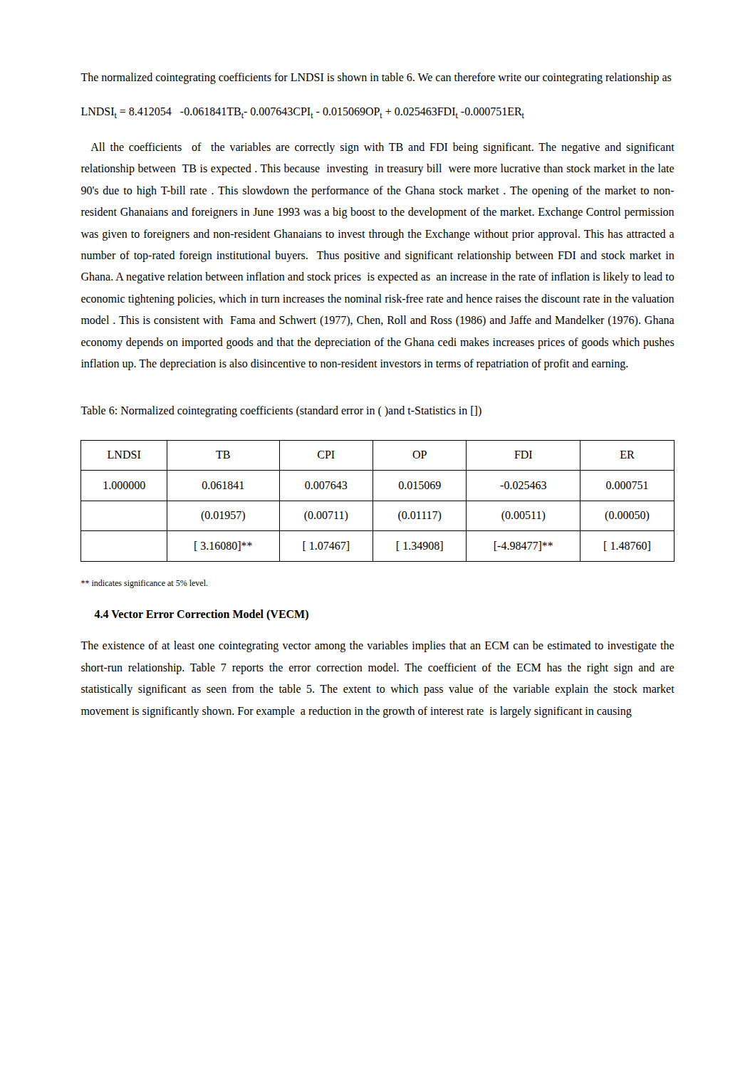The normalized cointegrating coefficients for LNDSI is shown in table 6. We can therefore write our cointegrating relationship as
LNDSIt = 8.412054 -0.061841TBt- 0.007643CPIt - 0.015069OPt + 0.025463FDIt -0.000751ERt
All the coefficients of the variables are correctly sign with TB and FDI being significant. The negative and significant relationship between TB is expected . This because investing in treasury bill were more lucrative than stock market in the late 90's due to high T-bill rate . This slowdown the performance of the Ghana stock market . The opening of the market to non-resident Ghanaians and foreigners in June 1993 was a big boost to the development of the market. Exchange Control permission was given to foreigners and non-resident Ghanaians to invest through the Exchange without prior approval. This has attracted a number of top-rated foreign institutional buyers. Thus positive and significant relationship between FDI and stock market in Ghana. A negative relation between inflation and stock prices is expected as an increase in the rate of inflation is likely to lead to economic tightening policies, which in turn increases the nominal risk-free rate and hence raises the discount rate in the valuation model . This is consistent with Fama and Schwert (1977), Chen, Roll and Ross (1986) and Jaffe and Mandelker (1976). Ghana economy depends on imported goods and that the depreciation of the Ghana cedi makes increases prices of goods which pushes inflation up. The depreciation is also disincentive to non-resident investors in terms of repatriation of profit and earning.
Table 6: Normalized cointegrating coefficients (standard error in ( )and t-Statistics in [])
| LNDSI | TB | CPI | OP | FDI | ER |
| 1.000000 | 0.061841 | 0.007643 | 0.015069 | -0.025463 | 0.000751 |
| | (0.01957) | (0.00711) | (0.01117) | (0.00511) | (0.00050) |
| | [ 3.16080]** | [ 1.07467] | [ 1.34908] | [-4.98477]** | [ 1.48760] |
** indicates significance at 5% level.
4.4 Vector Error Correction Model (VECM)
The existence of at least one cointegrating vector among the variables implies that an ECM can be estimated to investigate the short-run relationship. Table 7 reports the error correction model. The coefficient of the ECM has the right sign and are statistically significant as seen from the table 5. The extent to which pass value of the variable explain the stock market movement is significantly shown. For example a reduction in the growth of interest rate is largely significant in causing